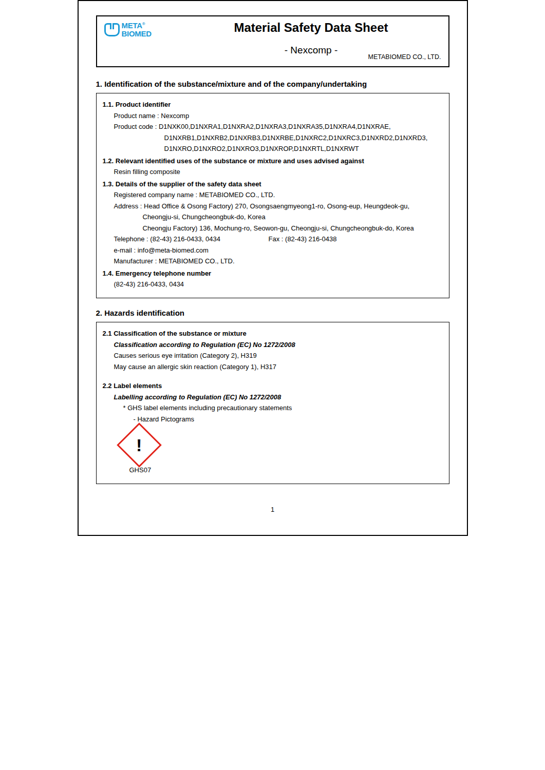META®
BIOMED
Material Safety Data Sheet
- Nexcomp -
METABIOMED CO., LTD.
1. Identification of the substance/mixture and of the company/undertaking
1.1. Product identifier
Product name : Nexcomp
Product code : D1NXK00,D1NXRA1,D1NXRA2,D1NXRA3,D1NXRA35,D1NXRA4,D1NXRAE,
D1NXRB1,D1NXRB2,D1NXRB3,D1NXRBE,D1NXRC2,D1NXRC3,D1NXRD2,D1NXRD3,
D1NXRO,D1NXRO2,D1NXRO3,D1NXROP,D1NXRTL,D1NXRWT
1.2. Relevant identified uses of the substance or mixture and uses advised against
Resin filling composite
1.3. Details of the supplier of the safety data sheet
Registered company name : METABIOMED CO., LTD.
Address : Head Office & Osong Factory) 270, Osongsaengmyeong1-ro, Osong-eup, Heungdeok-gu,
Cheongju-si, Chungcheongbuk-do, Korea
Cheongju Factory) 136, Mochung-ro, Seowon-gu, Cheongju-si, Chungcheongbuk-do, Korea
Telephone : (82-43) 216-0433, 0434 Fax : (82-43) 216-0438
e-mail : info@meta-biomed.com
Manufacturer : METABIOMED CO., LTD.
1.4. Emergency telephone number
(82-43) 216-0433, 0434
2. Hazards identification
2.1 Classification of the substance or mixture
Classification according to Regulation (EC) No 1272/2008
Causes serious eye irritation (Category 2), H319
May cause an allergic skin reaction (Category 1), H317
2.2 Label elements
Labelling according to Regulation (EC) No 1272/2008
* GHS label elements including precautionary statements
- Hazard Pictograms
!
GHS07
1